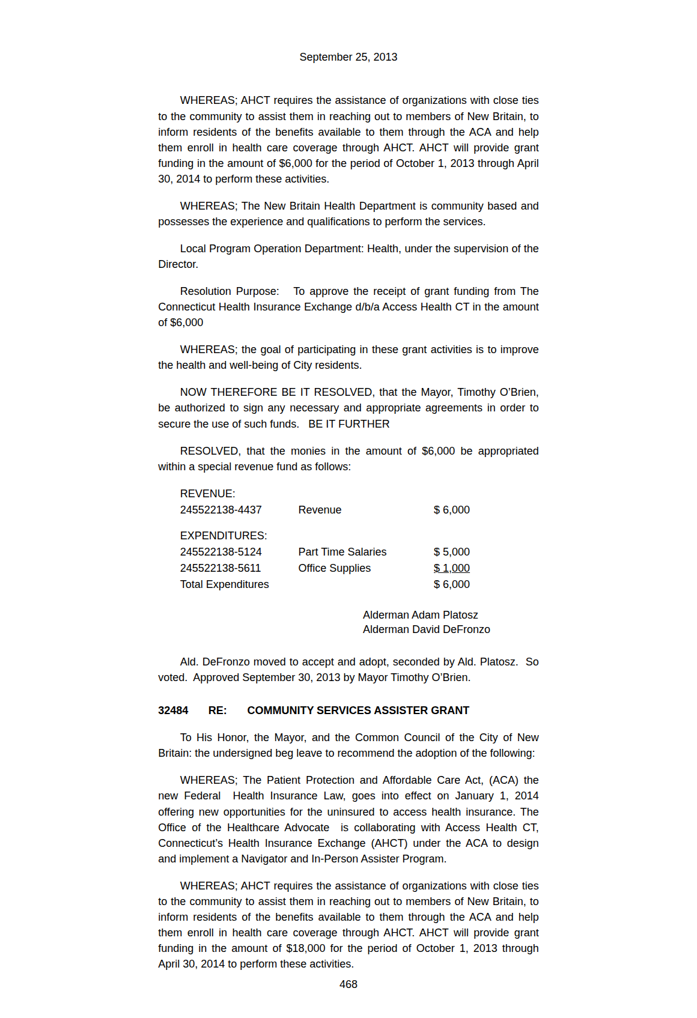September 25, 2013
WHEREAS; AHCT requires the assistance of organizations with close ties to the community to assist them in reaching out to members of New Britain, to inform residents of the benefits available to them through the ACA and help them enroll in health care coverage through AHCT. AHCT will provide grant funding in the amount of $6,000 for the period of October 1, 2013 through April 30, 2014 to perform these activities.
WHEREAS; The New Britain Health Department is community based and possesses the experience and qualifications to perform the services.
Local Program Operation Department: Health, under the supervision of the Director.
Resolution Purpose: To approve the receipt of grant funding from The Connecticut Health Insurance Exchange d/b/a Access Health CT in the amount of $6,000
WHEREAS; the goal of participating in these grant activities is to improve the health and well-being of City residents.
NOW THEREFORE BE IT RESOLVED, that the Mayor, Timothy O’Brien, be authorized to sign any necessary and appropriate agreements in order to secure the use of such funds. BE IT FURTHER
RESOLVED, that the monies in the amount of $6,000 be appropriated within a special revenue fund as follows:
| REVENUE: | | |
| 245522138-4437 | Revenue | $ 6,000 |
| EXPENDITURES: | | |
| 245522138-5124 | Part Time Salaries | $ 5,000 |
| 245522138-5611 | Office Supplies | $ 1,000 |
| Total Expenditures | | $ 6,000 |
Alderman Adam Platosz
Alderman David DeFronzo
Ald. DeFronzo moved to accept and adopt, seconded by Ald. Platosz. So voted. Approved September 30, 2013 by Mayor Timothy O’Brien.
32484 RE: COMMUNITY SERVICES ASSISTER GRANT
To His Honor, the Mayor, and the Common Council of the City of New Britain: the undersigned beg leave to recommend the adoption of the following:
WHEREAS; The Patient Protection and Affordable Care Act, (ACA) the new Federal Health Insurance Law, goes into effect on January 1, 2014 offering new opportunities for the uninsured to access health insurance. The Office of the Healthcare Advocate is collaborating with Access Health CT, Connecticut’s Health Insurance Exchange (AHCT) under the ACA to design and implement a Navigator and In-Person Assister Program.
WHEREAS; AHCT requires the assistance of organizations with close ties to the community to assist them in reaching out to members of New Britain, to inform residents of the benefits available to them through the ACA and help them enroll in health care coverage through AHCT. AHCT will provide grant funding in the amount of $18,000 for the period of October 1, 2013 through April 30, 2014 to perform these activities.
468